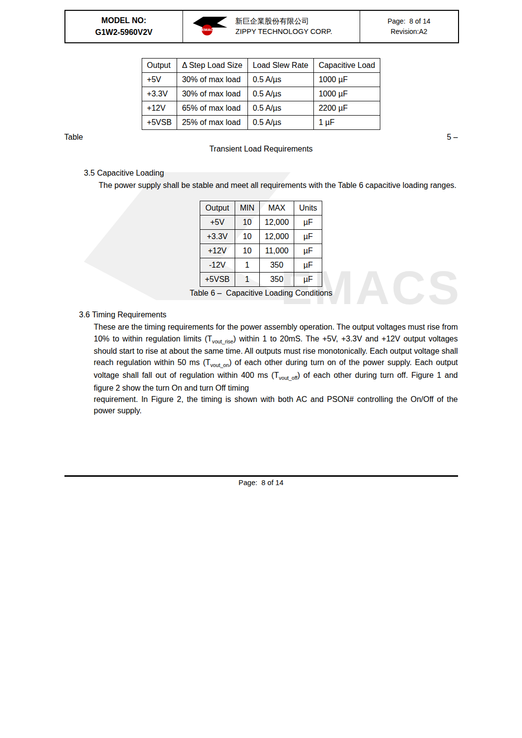MODEL NO:
G1W2-5960V2V
EMACS 新巨企業股份有限公司
ZIPPY TECHNOLOGY CORP.
Page: 8 of 14
Revision:A2
EMACS
| Output | Δ Step Load Size | Load Slew Rate | Capacitive Load |
| +5V | 30% of max load | 0.5 A/µs | 1000 µF |
| +3.3V | 30% of max load | 0.5 A/µs | 1000 µF |
| +12V | 65% of max load | 0.5 A/µs | 2200 µF |
| +5VSB | 25% of max load | 0.5 A/µs | 1 µF |
Table 5 –
Transient Load Requirements
3.5 Capacitive Loading
The power supply shall be stable and meet all requirements with the Table 6 capacitive loading ranges.
| Output | MIN | MAX | Units |
| +5V | 10 | 12,000 | µF |
| +3.3V | 10 | 12,000 | µF |
| +12V | 10 | 11,000 | µF |
| -12V | 1 | 350 | µF |
| +5VSB | 1 | 350 | µF |
Table 6 – Capacitive Loading Conditions
3.6 Timing Requirements
These are the timing requirements for the power assembly operation. The output voltages must rise from 10% to within regulation limits (Tvout_rise) within 1 to 20mS. The +5V, +3.3V and +12V output voltages should start to rise at about the same time. All outputs must rise monotonically. Each output voltage shall reach regulation within 50 ms (Tvout_on) of each other during turn on of the power supply. Each output voltage shall fall out of regulation within 400 ms (Tvout_off) of each other during turn off. Figure 1 and figure 2 show the turn On and turn Off timing
requirement. In Figure 2, the timing is shown with both AC and PSON# controlling the On/Off of the power supply.
Page: 8 of 14